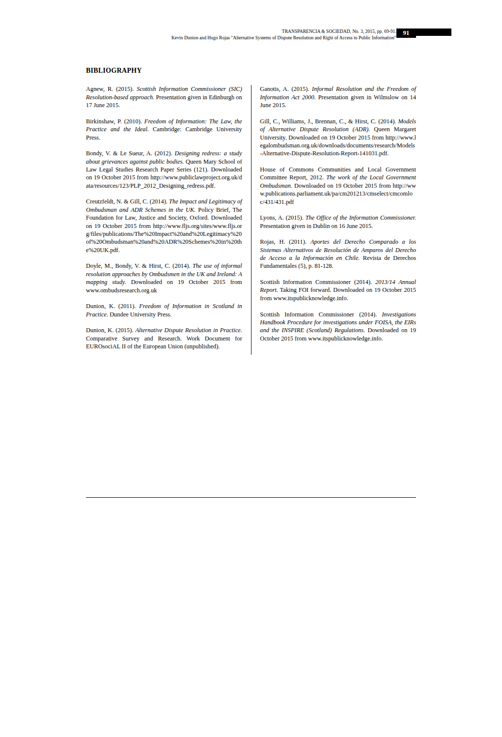91
TRANSPARENCIA & SOCIEDAD, No. 3, 2015, pp. 69-91.
Kevin Dunion and Hugo Rojas "Alternative Systems of Dispute Resolution and Right of Access to Public Information"
BIBLIOGRAPHY
Agnew, R. (2015). Scottish Information Commissioner (SIC) Resolution-based approach. Presentation given in Edinburgh on 17 June 2015.
Birkinshaw, P. (2010). Freedom of Information: The Law, the Practice and the Ideal. Cambridge: Cambridge University Press.
Bondy, V. & Le Sueur, A. (2012). Designing redress: a study about grievances against public bodies. Queen Mary School of Law Legal Studies Research Paper Series (121). Downloaded on 19 October 2015 from http://www.publiclawproject.org.uk/data/resources/123/PLP_2012_Designing_redress.pdf.
Creutzfeldt, N. & Gill, C. (2014). The Impact and Legitimacy of Ombudsman and ADR Schemes in the UK. Policy Brief, The Foundation for Law, Justice and Society, Oxford. Downloaded on 19 October 2015 from http://www.fljs.org/sites/www.fljs.org/files/publications/The%20Impact%20and%20Legitimacy%20of%20Ombudsman%20and%20ADR%20Schemes%20in%20the%20UK.pdf.
Doyle, M., Bondy, V. & Hirst, C. (2014). The use of informal resolution approaches by Ombudsmen in the UK and Ireland: A mapping study. Downloaded on 19 October 2015 from www.ombudsresearch.org.uk
Dunion, K. (2011). Freedom of Information in Scotland in Practice. Dundee University Press.
Dunion, K. (2015). Alternative Dispute Resolution in Practice. Comparative Survey and Research. Work Document for EUROsociAL II of the European Union (unpublished).
Ganotis, A. (2015). Informal Resolution and the Freedom of Information Act 2000. Presentation given in Wilmslow on 14 June 2015.
Gill, C., Williams, J., Brennan, C., & Hirst, C. (2014). Models of Alternative Dispute Resolution (ADR). Queen Margaret University. Downloaded on 19 October 2015 from http://www.legalombudsman.org.uk/downloads/documents/research/Models-Alternative-Dispute-Resolution-Report-141031.pdf.
House of Commons Communities and Local Government Committee Report, 2012. The work of the Local Government Ombudsman. Downloaded on 19 October 2015 from http://www.publications.parliament.uk/pa/cm201213/cmselect/cmcomloc/431/431.pdf
Lyons, A. (2015). The Office of the Information Commissioner. Presentation given in Dublin on 16 June 2015.
Rojas, H. (2011). Aportes del Derecho Comparado a los Sistemas Alternativos de Resolución de Amparos del Derecho de Acceso a la Información en Chile. Revista de Derechos Fundamentales (5), p. 81-128.
Scottish Information Commissioner (2014). 2013/14 Annual Report. Taking FOI forward. Downloaded on 19 October 2015 from www.itspublicknowledge.info.
Scottish Information Commissioner (2014). Investigations Handbook Procedure for investigations under FOISA, the EIRs and the INSPIRE (Scotland) Regulations. Downloaded on 19 October 2015 from www.itspublicknowledge.info.